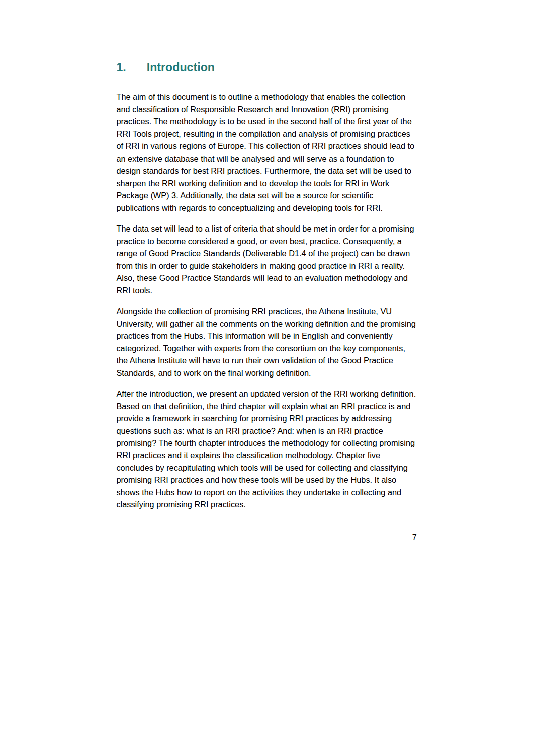1. Introduction
The aim of this document is to outline a methodology that enables the collection and classification of Responsible Research and Innovation (RRI) promising practices. The methodology is to be used in the second half of the first year of the RRI Tools project, resulting in the compilation and analysis of promising practices of RRI in various regions of Europe. This collection of RRI practices should lead to an extensive database that will be analysed and will serve as a foundation to design standards for best RRI practices. Furthermore, the data set will be used to sharpen the RRI working definition and to develop the tools for RRI in Work Package (WP) 3. Additionally, the data set will be a source for scientific publications with regards to conceptualizing and developing tools for RRI.
The data set will lead to a list of criteria that should be met in order for a promising practice to become considered a good, or even best, practice. Consequently, a range of Good Practice Standards (Deliverable D1.4 of the project) can be drawn from this in order to guide stakeholders in making good practice in RRI a reality. Also, these Good Practice Standards will lead to an evaluation methodology and RRI tools.
Alongside the collection of promising RRI practices, the Athena Institute, VU University, will gather all the comments on the working definition and the promising practices from the Hubs. This information will be in English and conveniently categorized. Together with experts from the consortium on the key components, the Athena Institute will have to run their own validation of the Good Practice Standards, and to work on the final working definition.
After the introduction, we present an updated version of the RRI working definition. Based on that definition, the third chapter will explain what an RRI practice is and provide a framework in searching for promising RRI practices by addressing questions such as: what is an RRI practice? And: when is an RRI practice promising? The fourth chapter introduces the methodology for collecting promising RRI practices and it explains the classification methodology. Chapter five concludes by recapitulating which tools will be used for collecting and classifying promising RRI practices and how these tools will be used by the Hubs. It also shows the Hubs how to report on the activities they undertake in collecting and classifying promising RRI practices.
7